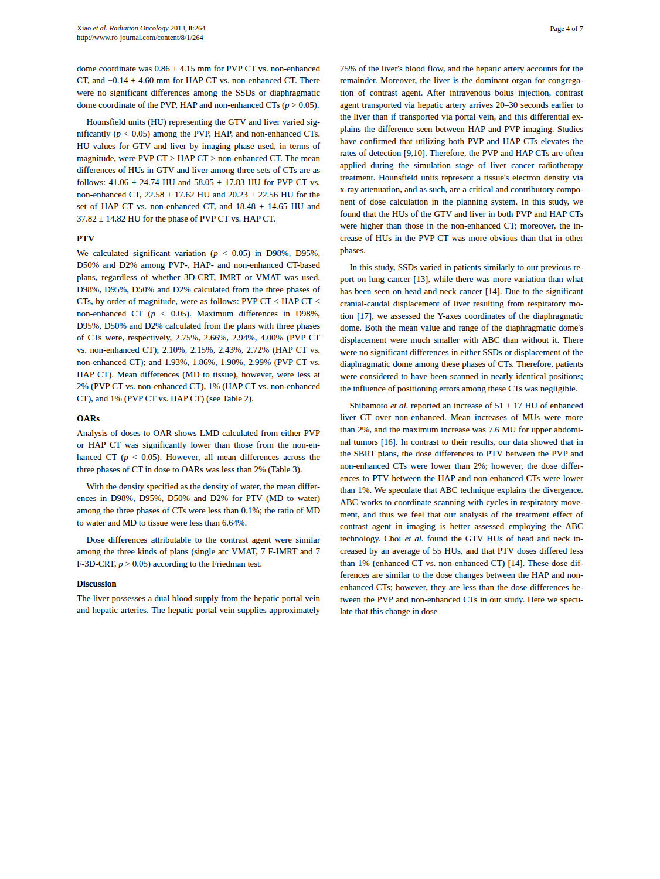Xiao et al. Radiation Oncology 2013, 8:264
http://www.ro-journal.com/content/8/1/264
Page 4 of 7
dome coordinate was 0.86 ± 4.15 mm for PVP CT vs. non-enhanced CT, and −0.14 ± 4.60 mm for HAP CT vs. non-enhanced CT. There were no significant differences among the SSDs or diaphragmatic dome coordinate of the PVP, HAP and non-enhanced CTs (p > 0.05).
Hounsfield units (HU) representing the GTV and liver varied significantly (p < 0.05) among the PVP, HAP, and non-enhanced CTs. HU values for GTV and liver by imaging phase used, in terms of magnitude, were PVP CT > HAP CT > non-enhanced CT. The mean differences of HUs in GTV and liver among three sets of CTs are as follows: 41.06 ± 24.74 HU and 58.05 ± 17.83 HU for PVP CT vs. non-enhanced CT, 22.58 ± 17.62 HU and 20.23 ± 22.56 HU for the set of HAP CT vs. non-enhanced CT, and 18.48 ± 14.65 HU and 37.82 ± 14.82 HU for the phase of PVP CT vs. HAP CT.
PTV
We calculated significant variation (p < 0.05) in D98%, D95%, D50% and D2% among PVP-, HAP- and non-enhanced CT-based plans, regardless of whether 3D-CRT, IMRT or VMAT was used. D98%, D95%, D50% and D2% calculated from the three phases of CTs, by order of magnitude, were as follows: PVP CT < HAP CT < non-enhanced CT (p < 0.05). Maximum differences in D98%, D95%, D50% and D2% calculated from the plans with three phases of CTs were, respectively, 2.75%, 2.66%, 2.94%, 4.00% (PVP CT vs. non-enhanced CT); 2.10%, 2.15%, 2.43%, 2.72% (HAP CT vs. non-enhanced CT); and 1.93%, 1.86%, 1.90%, 2.99% (PVP CT vs. HAP CT). Mean differences (MD to tissue), however, were less at 2% (PVP CT vs. non-enhanced CT), 1% (HAP CT vs. non-enhanced CT), and 1% (PVP CT vs. HAP CT) (see Table 2).
OARs
Analysis of doses to OAR shows LMD calculated from either PVP or HAP CT was significantly lower than those from the non-enhanced CT (p < 0.05). However, all mean differences across the three phases of CT in dose to OARs was less than 2% (Table 3).
With the density specified as the density of water, the mean differences in D98%, D95%, D50% and D2% for PTV (MD to water) among the three phases of CTs were less than 0.1%; the ratio of MD to water and MD to tissue were less than 6.64%.
Dose differences attributable to the contrast agent were similar among the three kinds of plans (single arc VMAT, 7 F-IMRT and 7 F-3D-CRT, p > 0.05) according to the Friedman test.
Discussion
The liver possesses a dual blood supply from the hepatic portal vein and hepatic arteries. The hepatic portal vein supplies approximately 75% of the liver's blood flow, and the hepatic artery accounts for the remainder. Moreover, the liver is the dominant organ for congregation of contrast agent. After intravenous bolus injection, contrast agent transported via hepatic artery arrives 20–30 seconds earlier to the liver than if transported via portal vein, and this differential explains the difference seen between HAP and PVP imaging. Studies have confirmed that utilizing both PVP and HAP CTs elevates the rates of detection [9,10]. Therefore, the PVP and HAP CTs are often applied during the simulation stage of liver cancer radiotherapy treatment. Hounsfield units represent a tissue's electron density via x-ray attenuation, and as such, are a critical and contributory component of dose calculation in the planning system. In this study, we found that the HUs of the GTV and liver in both PVP and HAP CTs were higher than those in the non-enhanced CT; moreover, the increase of HUs in the PVP CT was more obvious than that in other phases.
In this study, SSDs varied in patients similarly to our previous report on lung cancer [13], while there was more variation than what has been seen on head and neck cancer [14]. Due to the significant cranial-caudal displacement of liver resulting from respiratory motion [17], we assessed the Y-axes coordinates of the diaphragmatic dome. Both the mean value and range of the diaphragmatic dome's displacement were much smaller with ABC than without it. There were no significant differences in either SSDs or displacement of the diaphragmatic dome among these phases of CTs. Therefore, patients were considered to have been scanned in nearly identical positions; the influence of positioning errors among these CTs was negligible.
Shibamoto et al. reported an increase of 51 ± 17 HU of enhanced liver CT over non-enhanced. Mean increases of MUs were more than 2%, and the maximum increase was 7.6 MU for upper abdominal tumors [16]. In contrast to their results, our data showed that in the SBRT plans, the dose differences to PTV between the PVP and non-enhanced CTs were lower than 2%; however, the dose differences to PTV between the HAP and non-enhanced CTs were lower than 1%. We speculate that ABC technique explains the divergence. ABC works to coordinate scanning with cycles in respiratory movement, and thus we feel that our analysis of the treatment effect of contrast agent in imaging is better assessed employing the ABC technology. Choi et al. found the GTV HUs of head and neck increased by an average of 55 HUs, and that PTV doses differed less than 1% (enhanced CT vs. non-enhanced CT) [14]. These dose differences are similar to the dose changes between the HAP and non-enhanced CTs; however, they are less than the dose differences between the PVP and non-enhanced CTs in our study. Here we speculate that this change in dose